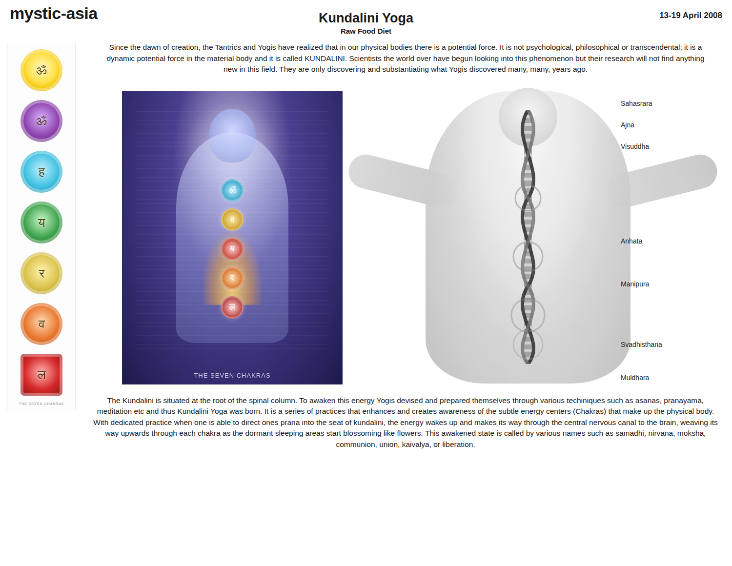mystic-asia
13-19 April 2008
Kundalini Yoga
Raw Food Diet
ॐ
ॐ
ह
य
र
व
ल
THE SEVEN CHAKRAS
Since the dawn of creation, the Tantrics and Yogis have realized that in our physical bodies there is a potential force. It is not psychological, philosophical or transcendental; it is a dynamic potential force in the material body and it is called KUNDALINI. Scientists the world over have begun looking into this phenomenon but their research will not find anything new in this field. They are only discovering and substantiating what Yogis discovered many, many, years ago.
ॐ
ह
य
र
ल
THE SEVEN CHAKRAS
Sahasrara Ajna Visuddha Anhata Manipura Svadhisthana Muldhara
The Kundalini is situated at the root of the spinal column. To awaken this energy Yogis devised and prepared themselves through various techiniques such as asanas, pranayama, meditation etc and thus Kundalini Yoga was born. It is a series of practices that enhances and creates awareness of the subtle energy centers (Chakras) that make up the physical body. With dedicated practice when one is able to direct ones prana into the seat of kundalini, the energy wakes up and makes its way through the central nervous canal to the brain, weaving its way upwards through each chakra as the dormant sleeping areas start blossoming like flowers. This awakened state is called by various names such as samadhi, nirvana, moksha, communion, union, kaivalya, or liberation.